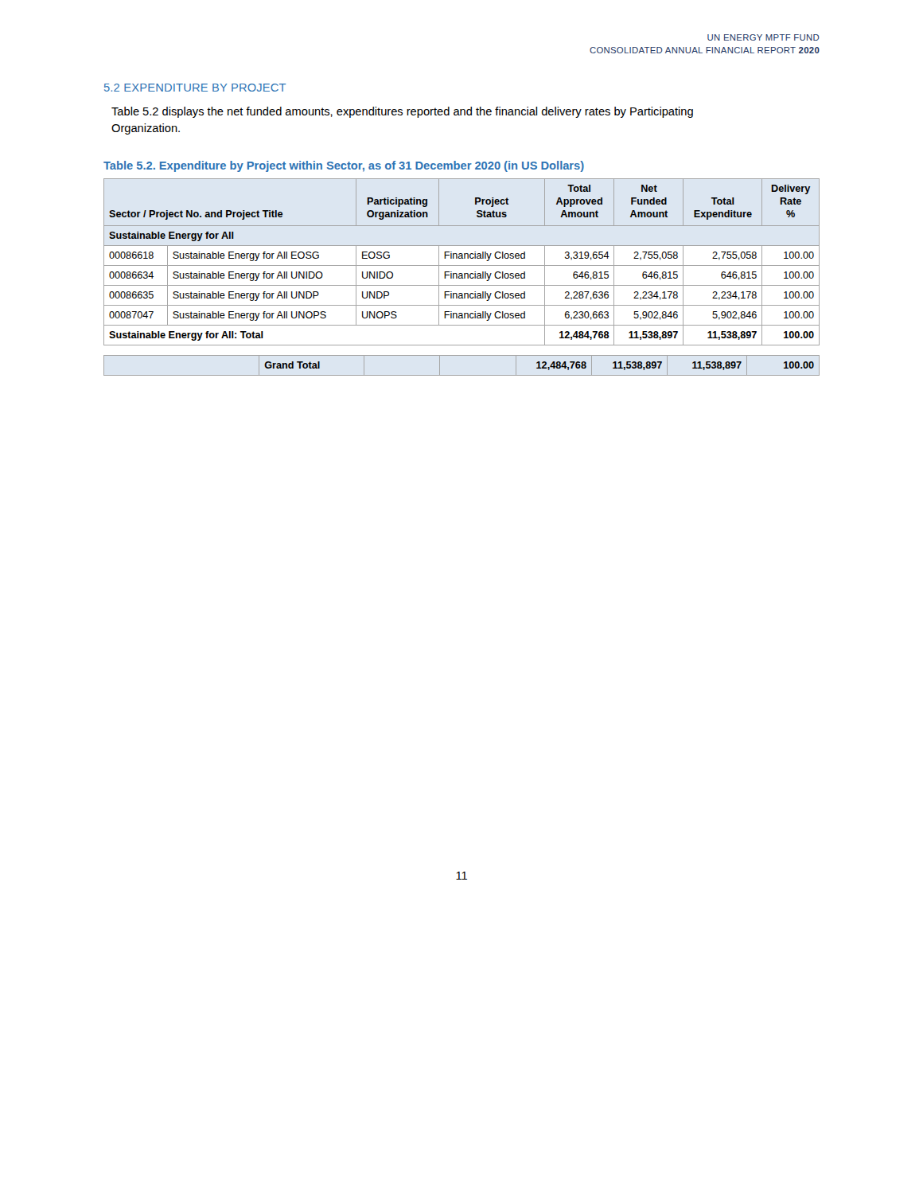UN ENERGY MPTF FUND
CONSOLIDATED ANNUAL FINANCIAL REPORT 2020
5.2 EXPENDITURE BY PROJECT
Table 5.2 displays the net funded amounts, expenditures reported and the financial delivery rates by Participating Organization.
Table 5.2. Expenditure by Project within Sector, as of 31 December 2020 (in US Dollars)
| Sector / Project No. and Project Title | Participating Organization | Project Status | Total Approved Amount | Net Funded Amount | Total Expenditure | Delivery Rate % |
| --- | --- | --- | --- | --- | --- | --- |
| Sustainable Energy for All |
| 00086618 | Sustainable Energy for All EOSG | EOSG | Financially Closed | 3,319,654 | 2,755,058 | 2,755,058 | 100.00 |
| 00086634 | Sustainable Energy for All UNIDO | UNIDO | Financially Closed | 646,815 | 646,815 | 646,815 | 100.00 |
| 00086635 | Sustainable Energy for All UNDP | UNDP | Financially Closed | 2,287,636 | 2,234,178 | 2,234,178 | 100.00 |
| 00087047 | Sustainable Energy for All UNOPS | UNOPS | Financially Closed | 6,230,663 | 5,902,846 | 5,902,846 | 100.00 |
| Sustainable Energy for All: Total | 12,484,768 | 11,538,897 | 11,538,897 | 100.00 |
| | Grand Total | | | 12,484,768 | 11,538,897 | 11,538,897 | 100.00 |
11